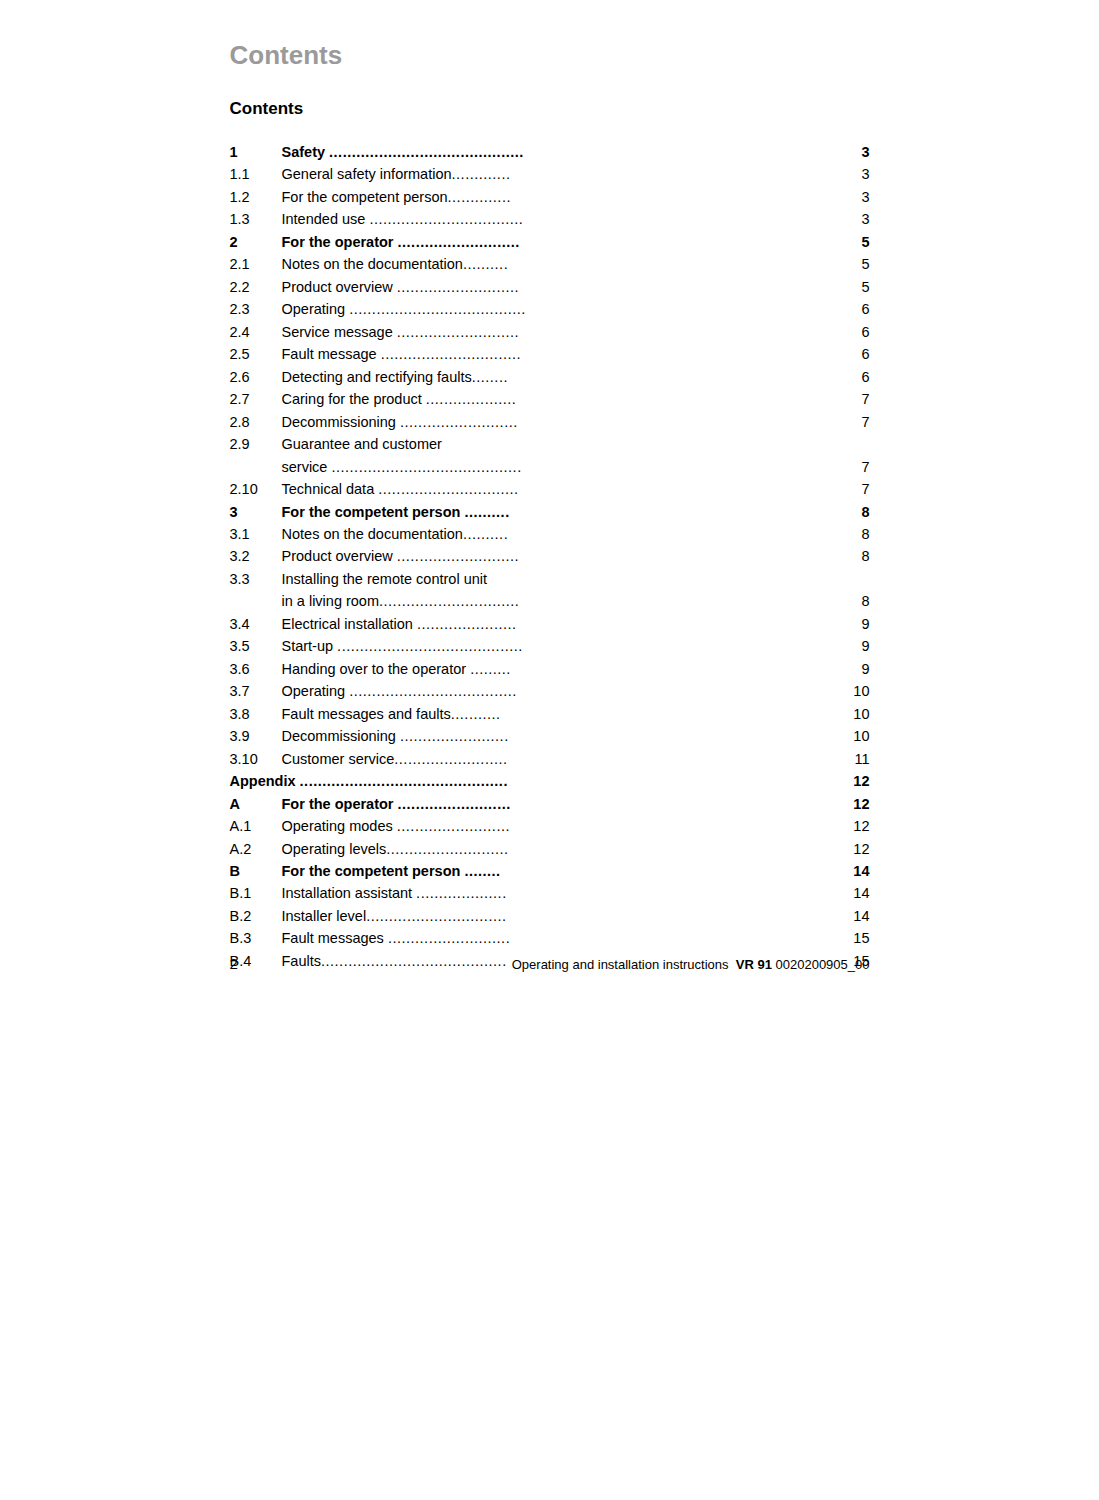Contents
Contents
| 1 | Safety ........................................... | 3 |
| 1.1 | General safety information ............. | 3 |
| 1.2 | For the competent person .............. | 3 |
| 1.3 | Intended use .................................. | 3 |
| 2 | For the operator ........................... | 5 |
| 2.1 | Notes on the documentation .......... | 5 |
| 2.2 | Product overview ........................... | 5 |
| 2.3 | Operating ....................................... | 6 |
| 2.4 | Service message ........................... | 6 |
| 2.5 | Fault message ............................... | 6 |
| 2.6 | Detecting and rectifying faults ........ | 6 |
| 2.7 | Caring for the product .................... | 7 |
| 2.8 | Decommissioning .......................... | 7 |
| 2.9 | Guarantee and customer service .......................................... | 7 |
| 2.10 | Technical data ............................... | 7 |
| 3 | For the competent person .......... | 8 |
| 3.1 | Notes on the documentation .......... | 8 |
| 3.2 | Product overview ........................... | 8 |
| 3.3 | Installing the remote control unit in a living room ............................... | 8 |
| 3.4 | Electrical installation ...................... | 9 |
| 3.5 | Start-up ......................................... | 9 |
| 3.6 | Handing over to the operator ......... | 9 |
| 3.7 | Operating ..................................... | 10 |
| 3.8 | Fault messages and faults ........... | 10 |
| 3.9 | Decommissioning ........................ | 10 |
| 3.10 | Customer service ......................... | 11 |
| Appendix .............................................. | 12 |
| A | For the operator ......................... | 12 |
| A.1 | Operating modes ......................... | 12 |
| A.2 | Operating levels ........................... | 12 |
| B | For the competent person ........ | 14 |
| B.1 | Installation assistant .................... | 14 |
| B.2 | Installer level ............................... | 14 |
| B.3 | Fault messages ........................... | 15 |
| B.4 | Faults ......................................... | 15 |
2
Operating and installation instructions VR 91 0020200905_00